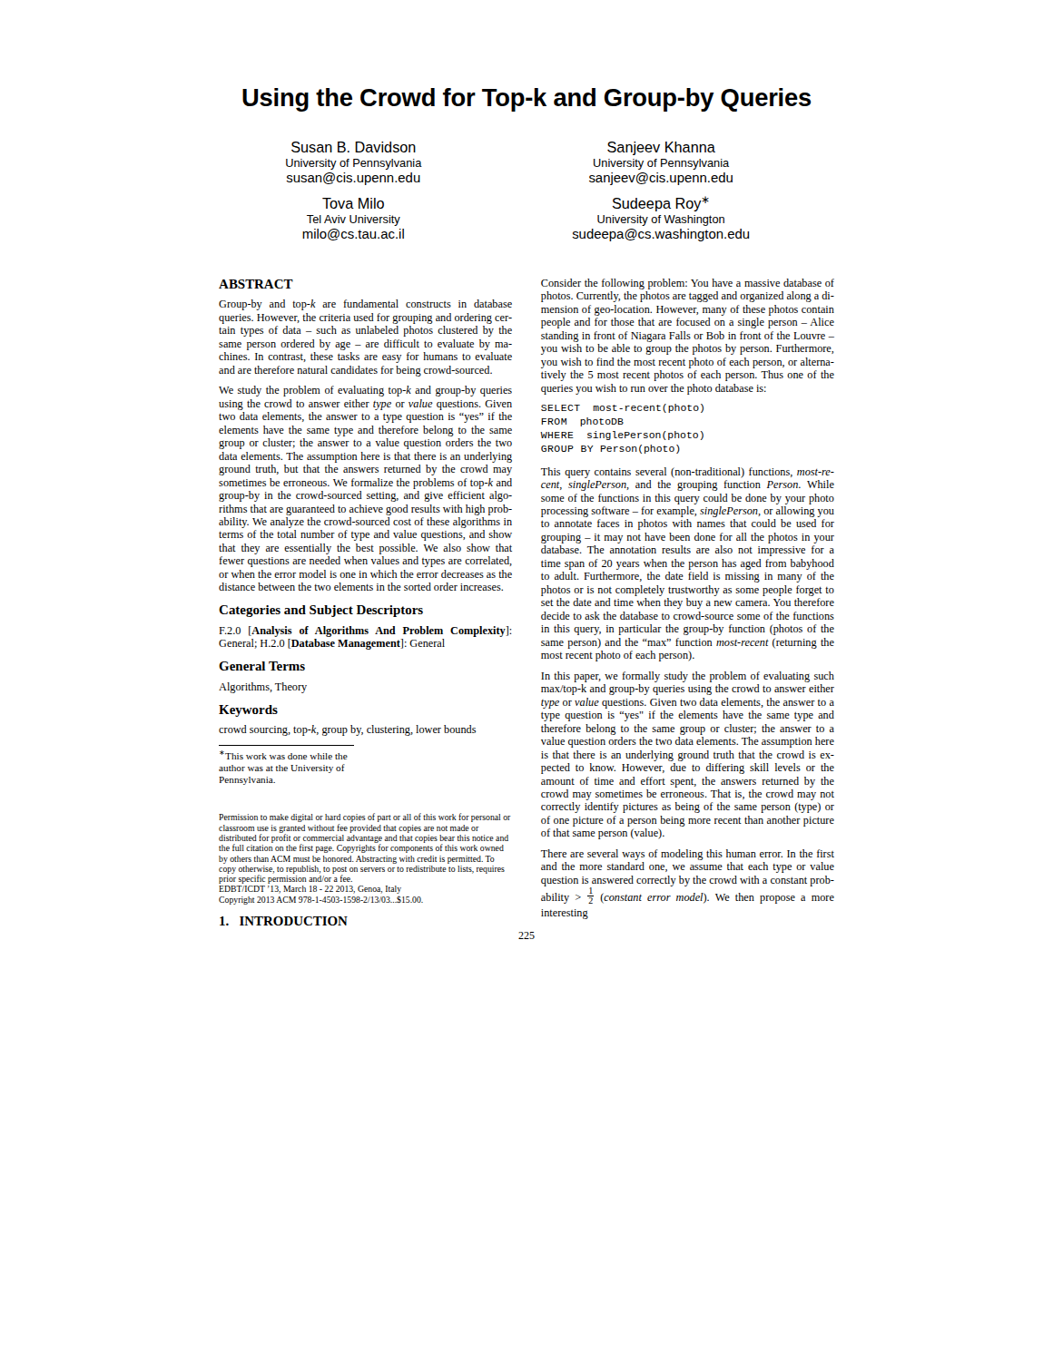Using the Crowd for Top-k and Group-by Queries
| Susan B. Davidson University of Pennsylvania susan@cis.upenn.edu | Sanjeev Khanna University of Pennsylvania sanjeev@cis.upenn.edu |
| Tova Milo Tel Aviv University milo@cs.tau.ac.il | Sudeepa Roy ∗ University of Washington sudeepa@cs.washington.edu |
ABSTRACT
Group-by and top-k are fundamental constructs in database queries. However, the criteria used for grouping and ordering certain types of data – such as unlabeled photos clustered by the same person ordered by age – are difficult to evaluate by machines. In contrast, these tasks are easy for humans to evaluate and are therefore natural candidates for being crowd-sourced.
We study the problem of evaluating top-k and group-by queries using the crowd to answer either type or value questions. Given two data elements, the answer to a type question is “yes” if the elements have the same type and therefore belong to the same group or cluster; the answer to a value question orders the two data elements. The assumption here is that there is an underlying ground truth, but that the answers returned by the crowd may sometimes be erroneous. We formalize the problems of top-k and group-by in the crowd-sourced setting, and give efficient algorithms that are guaranteed to achieve good results with high probability. We analyze the crowd-sourced cost of these algorithms in terms of the total number of type and value questions, and show that they are essentially the best possible. We also show that fewer questions are needed when values and types are correlated, or when the error model is one in which the error decreases as the distance between the two elements in the sorted order increases.
Categories and Subject Descriptors
F.2.0 [Analysis of Algorithms And Problem Complexity]: General; H.2.0 [Database Management]: General
General Terms
Algorithms, Theory
Keywords
crowd sourcing, top-k, group by, clustering, lower bounds
∗This work was done while the author was at the University of Pennsylvania.
Permission to make digital or hard copies of part or all of this work for personal or classroom use is granted without fee provided that copies are not made or distributed for profit or commercial advantage and that copies bear this notice and the full citation on the first page. Copyrights for components of this work owned by others than ACM must be honored. Abstracting with credit is permitted. To copy otherwise, to republish, to post on servers or to redistribute to lists, requires prior specific permission and/or a fee.
EDBT/ICDT ’13, March 18 - 22 2013, Genoa, Italy
Copyright 2013 ACM 978-1-4503-1598-2/13/03...$15.00.
1. INTRODUCTION
Consider the following problem: You have a massive database of photos. Currently, the photos are tagged and organized along a dimension of geo-location. However, many of these photos contain people and for those that are focused on a single person – Alice standing in front of Niagara Falls or Bob in front of the Louvre – you wish to be able to group the photos by person. Furthermore, you wish to find the most recent photo of each person, or alternatively the 5 most recent photos of each person. Thus one of the queries you wish to run over the photo database is:
SELECT most-recent(photo) FROM photoDB WHERE singlePerson(photo) GROUP BY Person(photo)
This query contains several (non-traditional) functions, most-recent, singlePerson, and the grouping function Person. While some of the functions in this query could be done by your photo processing software – for example, singlePerson, or allowing you to annotate faces in photos with names that could be used for grouping – it may not have been done for all the photos in your database. The annotation results are also not impressive for a time span of 20 years when the person has aged from babyhood to adult. Furthermore, the date field is missing in many of the photos or is not completely trustworthy as some people forget to set the date and time when they buy a new camera. You therefore decide to ask the database to crowd-source some of the functions in this query, in particular the group-by function (photos of the same person) and the “max” function most-recent (returning the most recent photo of each person).
In this paper, we formally study the problem of evaluating such max/top-k and group-by queries using the crowd to answer either type or value questions. Given two data elements, the answer to a type question is “yes" if the elements have the same type and therefore belong to the same group or cluster; the answer to a value question orders the two data elements. The assumption here is that there is an underlying ground truth that the crowd is expected to know. However, due to differing skill levels or the amount of time and effort spent, the answers returned by the crowd may sometimes be erroneous. That is, the crowd may not correctly identify pictures as being of the same person (type) or of one picture of a person being more recent than another picture of that same person (value).
There are several ways of modeling this human error. In the first and the more standard one, we assume that each type or value question is answered correctly by the crowd with a constant probability > 12 (constant error model). We then propose a more interesting
225